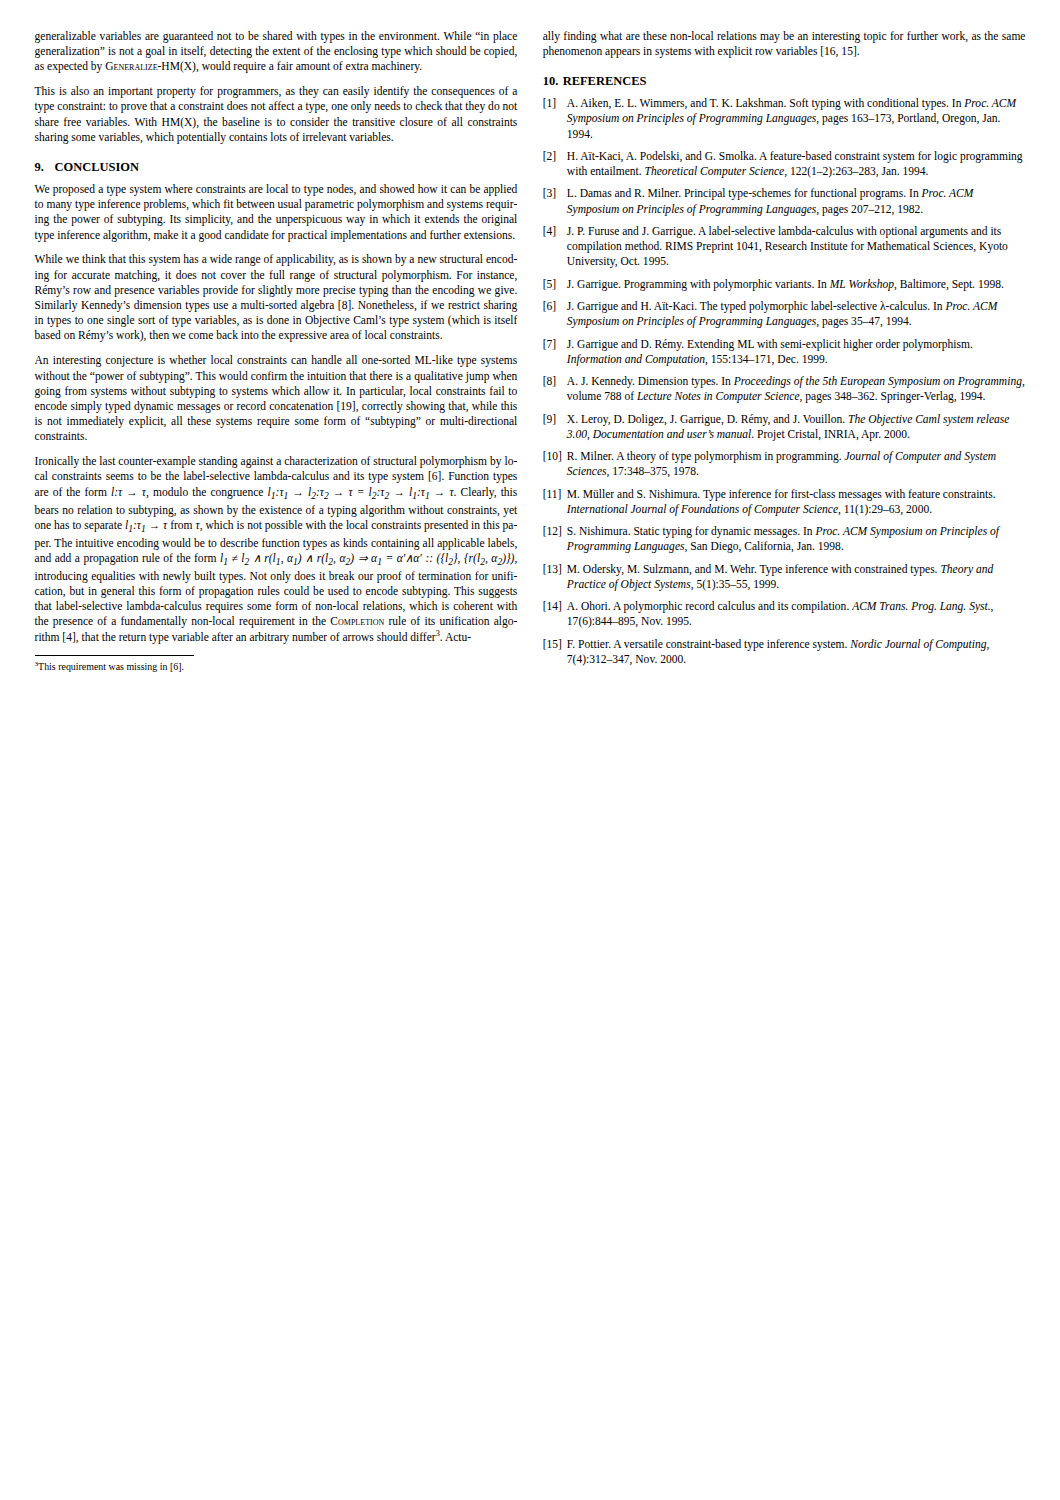generalizable variables are guaranteed not to be shared with types in the environment. While “in place generalization” is not a goal in itself, detecting the extent of the enclosing type which should be copied, as expected by Generalize-HM(X), would require a fair amount of extra machinery.
This is also an important property for programmers, as they can easily identify the consequences of a type constraint: to prove that a constraint does not affect a type, one only needs to check that they do not share free variables. With HM(X), the baseline is to consider the transitive closure of all constraints sharing some variables, which potentially contains lots of irrelevant variables.
9. CONCLUSION
We proposed a type system where constraints are local to type nodes, and showed how it can be applied to many type inference problems, which fit between usual parametric polymorphism and systems requiring the power of subtyping. Its simplicity, and the unperspicuous way in which it extends the original type inference algorithm, make it a good candidate for practical implementations and further extensions.
While we think that this system has a wide range of applicability, as is shown by a new structural encoding for accurate matching, it does not cover the full range of structural polymorphism. For instance, Rémy’s row and presence variables provide for slightly more precise typing than the encoding we give. Similarly Kennedy’s dimension types use a multi-sorted algebra [8]. Nonetheless, if we restrict sharing in types to one single sort of type variables, as is done in Objective Caml’s type system (which is itself based on Rémy’s work), then we come back into the expressive area of local constraints.
An interesting conjecture is whether local constraints can handle all one-sorted ML-like type systems without the “power of subtyping”. This would confirm the intuition that there is a qualitative jump when going from systems without subtyping to systems which allow it. In particular, local constraints fail to encode simply typed dynamic messages or record concatenation [19], correctly showing that, while this is not immediately explicit, all these systems require some form of “subtyping” or multi-directional constraints.
Ironically the last counter-example standing against a characterization of structural polymorphism by local constraints seems to be the label-selective lambda-calculus and its type system [6]. Function types are of the form l:τ → τ, modulo the congruence l1:τ1 → l2:τ2 → τ = l2:τ2 → l1:τ1 → τ. Clearly, this bears no relation to subtyping, as shown by the existence of a typing algorithm without constraints, yet one has to separate l1:τ1 → τ from τ, which is not possible with the local constraints presented in this paper. The intuitive encoding would be to describe function types as kinds containing all applicable labels, and add a propagation rule of the form l1 ≠ l2 ∧ r(l1, α1) ∧ r(l2, α2) ⇒ α1 = α′∧α′ :: ({l2}, {r(l2, α2)}), introducing equalities with newly built types. Not only does it break our proof of termination for unification, but in general this form of propagation rules could be used to encode subtyping. This suggests that label-selective lambda-calculus requires some form of non-local relations, which is coherent with the presence of a fundamentally non-local requirement in the Completion rule of its unification algorithm [4], that the return type variable after an arbitrary number of arrows should differ3. Actu-
3This requirement was missing in [6].
ally finding what are these non-local relations may be an interesting topic for further work, as the same phenomenon appears in systems with explicit row variables [16, 15].
10. REFERENCES
[1] A. Aiken, E. L. Wimmers, and T. K. Lakshman. Soft typing with conditional types. In Proc. ACM Symposium on Principles of Programming Languages, pages 163–173, Portland, Oregon, Jan. 1994.
[2] H. Aït-Kaci, A. Podelski, and G. Smolka. A feature-based constraint system for logic programming with entailment. Theoretical Computer Science, 122(1–2):263–283, Jan. 1994.
[3] L. Damas and R. Milner. Principal type-schemes for functional programs. In Proc. ACM Symposium on Principles of Programming Languages, pages 207–212, 1982.
[4] J. P. Furuse and J. Garrigue. A label-selective lambda-calculus with optional arguments and its compilation method. RIMS Preprint 1041, Research Institute for Mathematical Sciences, Kyoto University, Oct. 1995.
[5] J. Garrigue. Programming with polymorphic variants. In ML Workshop, Baltimore, Sept. 1998.
[6] J. Garrigue and H. Aït-Kaci. The typed polymorphic label-selective λ-calculus. In Proc. ACM Symposium on Principles of Programming Languages, pages 35–47, 1994.
[7] J. Garrigue and D. Rémy. Extending ML with semi-explicit higher order polymorphism. Information and Computation, 155:134–171, Dec. 1999.
[8] A. J. Kennedy. Dimension types. In Proceedings of the 5th European Symposium on Programming, volume 788 of Lecture Notes in Computer Science, pages 348–362. Springer-Verlag, 1994.
[9] X. Leroy, D. Doligez, J. Garrigue, D. Rémy, and J. Vouillon. The Objective Caml system release 3.00, Documentation and user’s manual. Projet Cristal, INRIA, Apr. 2000.
[10] R. Milner. A theory of type polymorphism in programming. Journal of Computer and System Sciences, 17:348–375, 1978.
[11] M. Müller and S. Nishimura. Type inference for first-class messages with feature constraints. International Journal of Foundations of Computer Science, 11(1):29–63, 2000.
[12] S. Nishimura. Static typing for dynamic messages. In Proc. ACM Symposium on Principles of Programming Languages, San Diego, California, Jan. 1998.
[13] M. Odersky, M. Sulzmann, and M. Wehr. Type inference with constrained types. Theory and Practice of Object Systems, 5(1):35–55, 1999.
[14] A. Ohori. A polymorphic record calculus and its compilation. ACM Trans. Prog. Lang. Syst., 17(6):844–895, Nov. 1995.
[15] F. Pottier. A versatile constraint-based type inference system. Nordic Journal of Computing, 7(4):312–347, Nov. 2000.